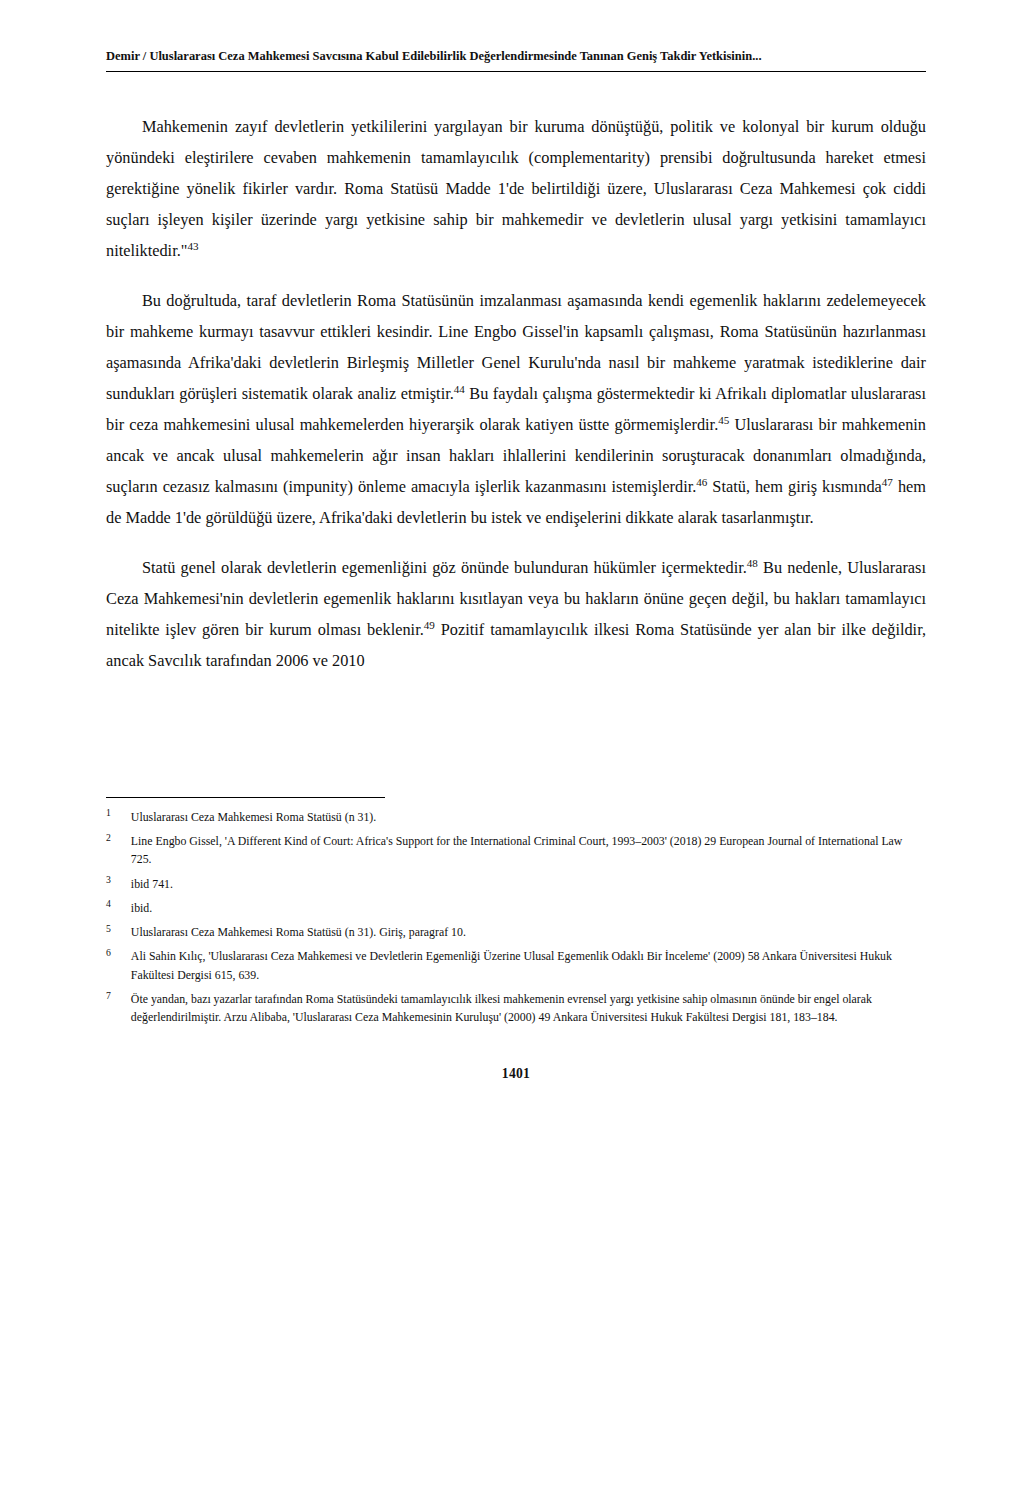Demir / Uluslararası Ceza Mahkemesi Savcısına Kabul Edilebilirlik Değerlendirmesinde Tanınan Geniş Takdir Yetkisinin...
Mahkemenin zayıf devletlerin yetkililerini yargılayan bir kuruma dönüştüğü, politik ve kolonyal bir kurum olduğu yönündeki eleştirilere cevaben mahkemenin tamamlayıcılık (complementarity) prensibi doğrultusunda hareket etmesi gerektiğine yönelik fikirler vardır. Roma Statüsü Madde 1'de belirtildiği üzere, Uluslararası Ceza Mahkemesi çok ciddi suçları işleyen kişiler üzerinde yargı yetkisine sahip bir mahkemedir ve devletlerin ulusal yargı yetkisini tamamlayıcı niteliktedir."43
Bu doğrultuda, taraf devletlerin Roma Statüsünün imzalanması aşamasında kendi egemenlik haklarını zedelemeyecek bir mahkeme kurmayı tasavvur ettikleri kesindir. Line Engbo Gissel'in kapsamlı çalışması, Roma Statüsünün hazırlanması aşamasında Afrika'daki devletlerin Birleşmiş Milletler Genel Kurulu'nda nasıl bir mahkeme yaratmak istediklerine dair sundukları görüşleri sistematik olarak analiz etmiştir.44 Bu faydalı çalışma göstermektedir ki Afrikalı diplomatlar uluslararası bir ceza mahkemesini ulusal mahkemelerden hiyerarşik olarak katiyen üstte görmemişlerdir.45 Uluslararası bir mahkemenin ancak ve ancak ulusal mahkemelerin ağır insan hakları ihlallerini kendilerinin soruşturacak donanımları olmadığında, suçların cezasız kalmasını (impunity) önleme amacıyla işlerlik kazanmasını istemişlerdir.46 Statü, hem giriş kısmında47 hem de Madde 1'de görüldüğü üzere, Afrika'daki devletlerin bu istek ve endişelerini dikkate alarak tasarlanmıştır.
Statü genel olarak devletlerin egemenliğini göz önünde bulunduran hükümler içermektedir.48 Bu nedenle, Uluslararası Ceza Mahkemesi'nin devletlerin egemenlik haklarını kısıtlayan veya bu hakların önüne geçen değil, bu hakları tamamlayıcı nitelikte işlev gören bir kurum olması beklenir.49 Pozitif tamamlayıcılık ilkesi Roma Statüsünde yer alan bir ilke değildir, ancak Savcılık tarafından 2006 ve 2010
Uluslararası Ceza Mahkemesi Roma Statüsü (n 31).
Line Engbo Gissel, 'A Different Kind of Court: Africa's Support for the International Criminal Court, 1993–2003' (2018) 29 European Journal of International Law 725.
ibid 741.
ibid.
Uluslararası Ceza Mahkemesi Roma Statüsü (n 31). Giriş, paragraf 10.
Ali Sahin Kılıç, 'Uluslararası Ceza Mahkemesi ve Devletlerin Egemenliği Üzerine Ulusal Egemenlik Odaklı Bir İnceleme' (2009) 58 Ankara Üniversitesi Hukuk Fakültesi Dergisi 615, 639.
Öte yandan, bazı yazarlar tarafından Roma Statüsündeki tamamlayıcılık ilkesi mahkemenin evrensel yargı yetkisine sahip olmasının önünde bir engel olarak değerlendirilmiştir. Arzu Alibaba, 'Uluslararası Ceza Mahkemesinin Kuruluşu' (2000) 49 Ankara Üniversitesi Hukuk Fakültesi Dergisi 181, 183–184.
1401